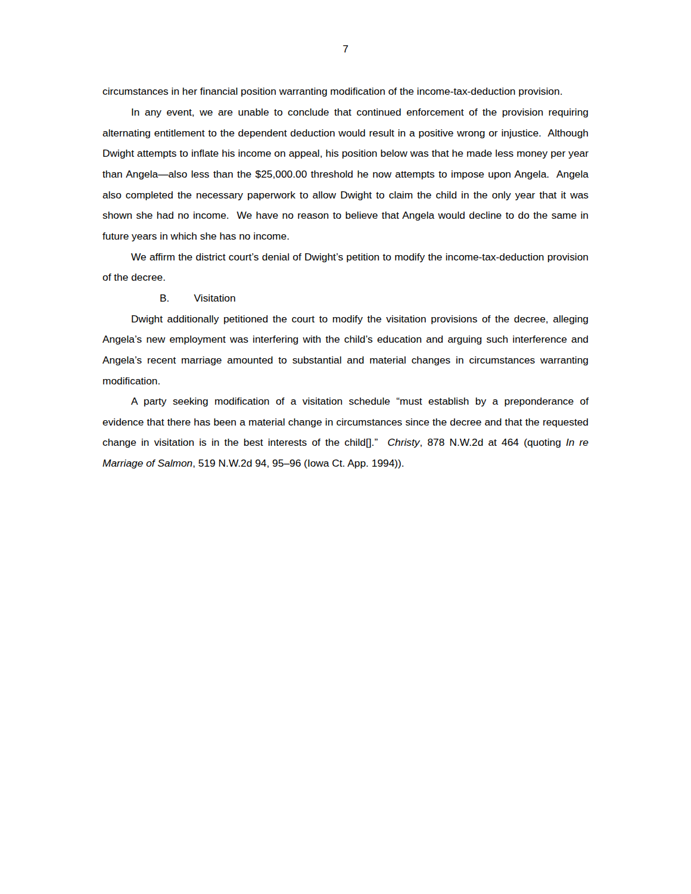7
circumstances in her financial position warranting modification of the income-tax-deduction provision.
In any event, we are unable to conclude that continued enforcement of the provision requiring alternating entitlement to the dependent deduction would result in a positive wrong or injustice. Although Dwight attempts to inflate his income on appeal, his position below was that he made less money per year than Angela—also less than the $25,000.00 threshold he now attempts to impose upon Angela. Angela also completed the necessary paperwork to allow Dwight to claim the child in the only year that it was shown she had no income. We have no reason to believe that Angela would decline to do the same in future years in which she has no income.
We affirm the district court’s denial of Dwight’s petition to modify the income-tax-deduction provision of the decree.
B. Visitation
Dwight additionally petitioned the court to modify the visitation provisions of the decree, alleging Angela’s new employment was interfering with the child’s education and arguing such interference and Angela’s recent marriage amounted to substantial and material changes in circumstances warranting modification.
A party seeking modification of a visitation schedule “must establish by a preponderance of evidence that there has been a material change in circumstances since the decree and that the requested change in visitation is in the best interests of the child[].” Christy, 878 N.W.2d at 464 (quoting In re Marriage of Salmon, 519 N.W.2d 94, 95–96 (Iowa Ct. App. 1994)).